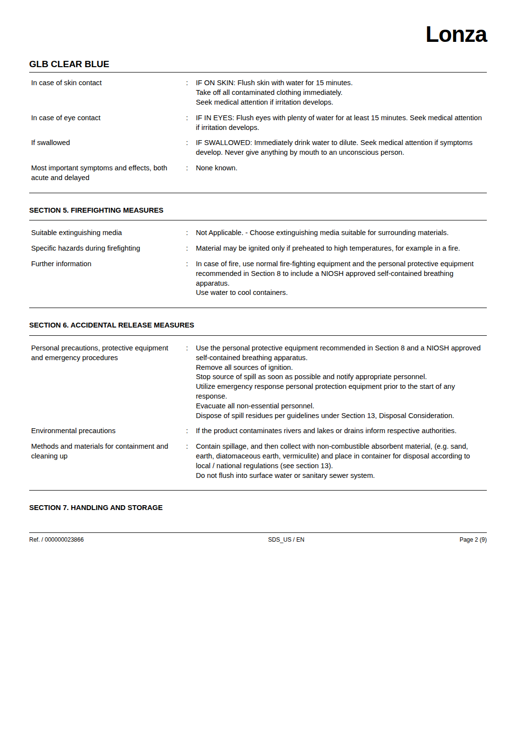Lonza
GLB CLEAR BLUE
| In case of skin contact | : | IF ON SKIN: Flush skin with water for 15 minutes. Take off all contaminated clothing immediately. Seek medical attention if irritation develops. |
| In case of eye contact | : | IF IN EYES: Flush eyes with plenty of water for at least 15 minutes. Seek medical attention if irritation develops. |
| If swallowed | : | IF SWALLOWED: Immediately drink water to dilute. Seek medical attention if symptoms develop. Never give anything by mouth to an unconscious person. |
| Most important symptoms and effects, both acute and delayed | : | None known. |
SECTION 5. FIREFIGHTING MEASURES
| Suitable extinguishing media | : | Not Applicable. - Choose extinguishing media suitable for surrounding materials. |
| Specific hazards during firefighting | : | Material may be ignited only if preheated to high temperatures, for example in a fire. |
| Further information | : | In case of fire, use normal fire-fighting equipment and the personal protective equipment recommended in Section 8 to include a NIOSH approved self-contained breathing apparatus. Use water to cool containers. |
SECTION 6. ACCIDENTAL RELEASE MEASURES
| Personal precautions, protective equipment and emergency procedures | : | Use the personal protective equipment recommended in Section 8 and a NIOSH approved self-contained breathing apparatus. Remove all sources of ignition. Stop source of spill as soon as possible and notify appropriate personnel. Utilize emergency response personal protection equipment prior to the start of any response. Evacuate all non-essential personnel. Dispose of spill residues per guidelines under Section 13, Disposal Consideration. |
| Environmental precautions | : | If the product contaminates rivers and lakes or drains inform respective authorities. |
| Methods and materials for containment and cleaning up | : | Contain spillage, and then collect with non-combustible absorbent material, (e.g. sand, earth, diatomaceous earth, vermiculite) and place in container for disposal according to local / national regulations (see section 13). Do not flush into surface water or sanitary sewer system. |
SECTION 7. HANDLING AND STORAGE
Ref. / 000000023866 SDS_US / EN Page 2 (9)